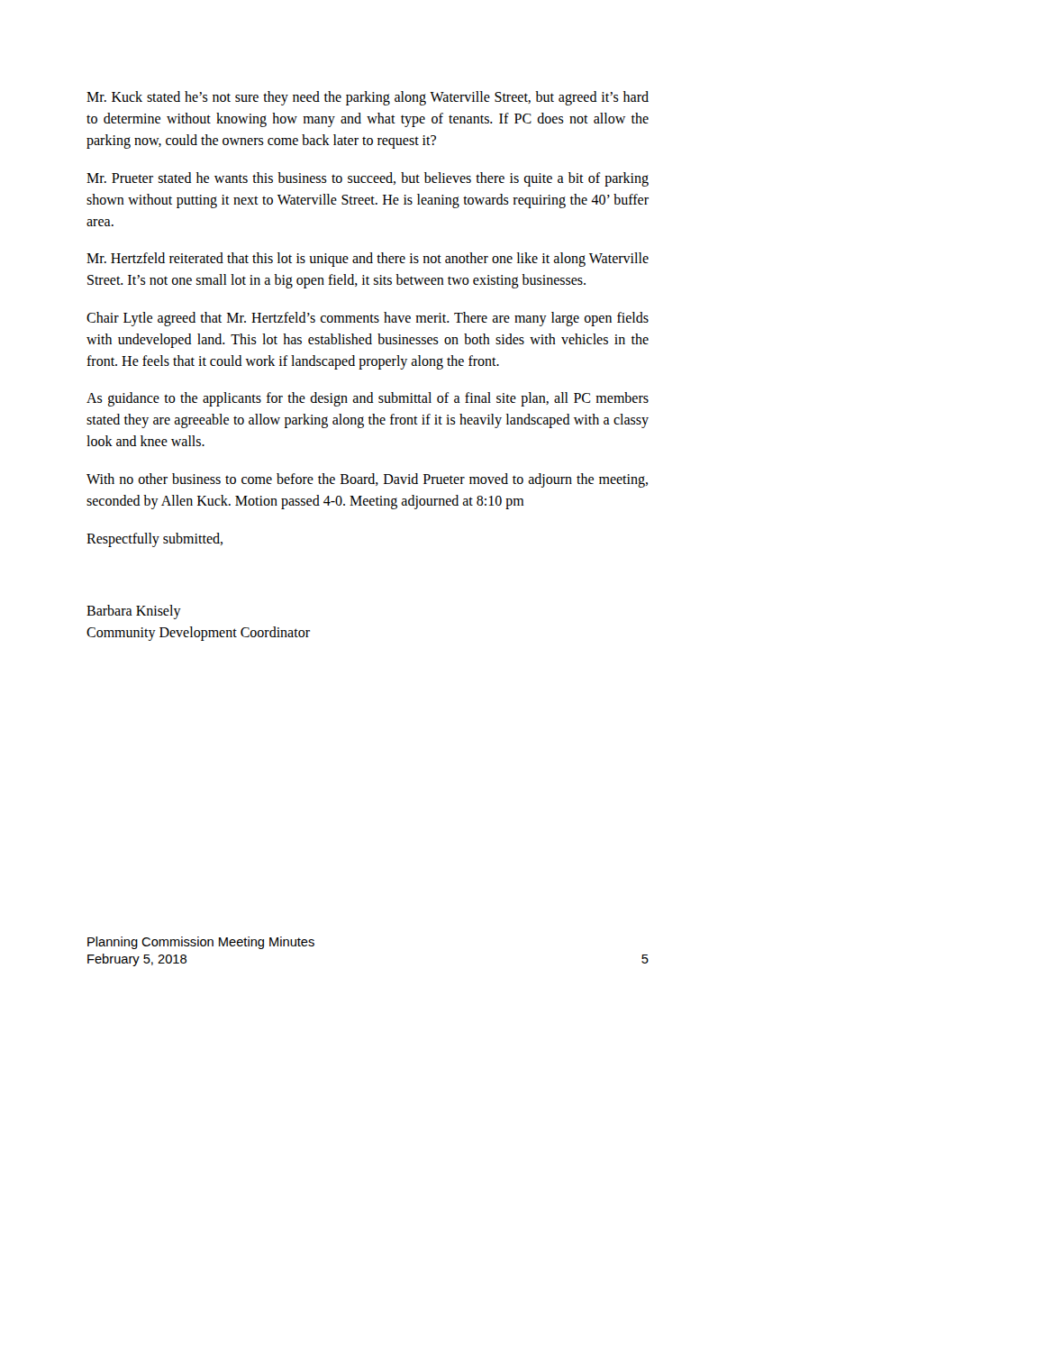Mr. Kuck stated he’s not sure they need the parking along Waterville Street, but agreed it’s hard to determine without knowing how many and what type of tenants. If PC does not allow the parking now, could the owners come back later to request it?
Mr. Prueter stated he wants this business to succeed, but believes there is quite a bit of parking shown without putting it next to Waterville Street. He is leaning towards requiring the 40’ buffer area.
Mr. Hertzfeld reiterated that this lot is unique and there is not another one like it along Waterville Street. It’s not one small lot in a big open field, it sits between two existing businesses.
Chair Lytle agreed that Mr. Hertzfeld’s comments have merit. There are many large open fields with undeveloped land. This lot has established businesses on both sides with vehicles in the front. He feels that it could work if landscaped properly along the front.
As guidance to the applicants for the design and submittal of a final site plan, all PC members stated they are agreeable to allow parking along the front if it is heavily landscaped with a classy look and knee walls.
With no other business to come before the Board, David Prueter moved to adjourn the meeting, seconded by Allen Kuck. Motion passed 4-0. Meeting adjourned at 8:10 pm
Respectfully submitted,
Barbara Knisely
Community Development Coordinator
Planning Commission Meeting Minutes
February 5, 2018
5